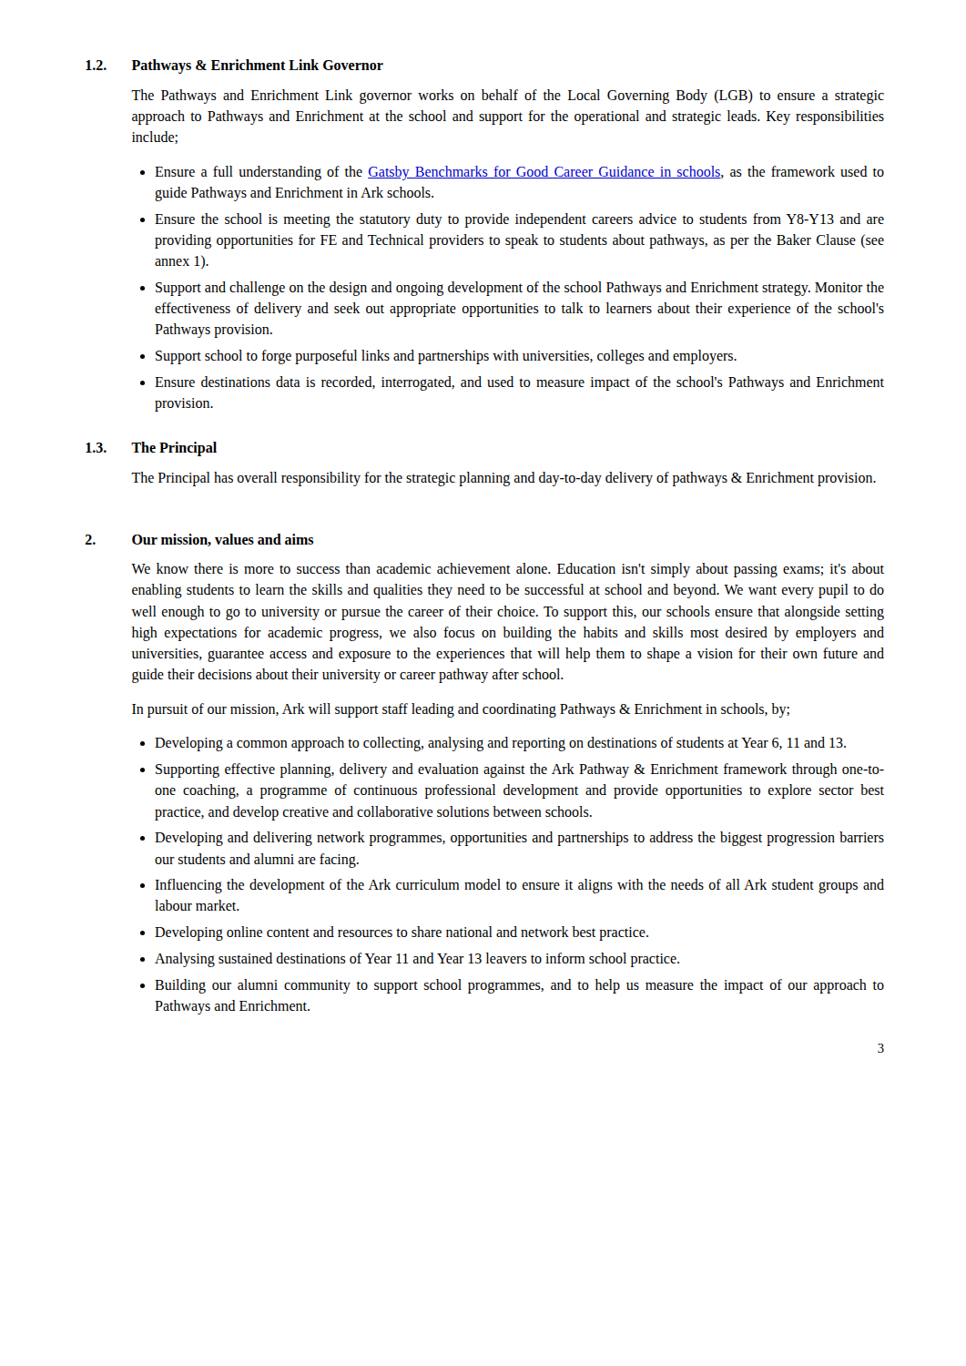1.2. Pathways & Enrichment Link Governor
The Pathways and Enrichment Link governor works on behalf of the Local Governing Body (LGB) to ensure a strategic approach to Pathways and Enrichment at the school and support for the operational and strategic leads. Key responsibilities include;
Ensure a full understanding of the Gatsby Benchmarks for Good Career Guidance in schools, as the framework used to guide Pathways and Enrichment in Ark schools.
Ensure the school is meeting the statutory duty to provide independent careers advice to students from Y8-Y13 and are providing opportunities for FE and Technical providers to speak to students about pathways, as per the Baker Clause (see annex 1).
Support and challenge on the design and ongoing development of the school Pathways and Enrichment strategy. Monitor the effectiveness of delivery and seek out appropriate opportunities to talk to learners about their experience of the school's Pathways provision.
Support school to forge purposeful links and partnerships with universities, colleges and employers.
Ensure destinations data is recorded, interrogated, and used to measure impact of the school's Pathways and Enrichment provision.
1.3. The Principal
The Principal has overall responsibility for the strategic planning and day-to-day delivery of pathways & Enrichment provision.
2. Our mission, values and aims
We know there is more to success than academic achievement alone. Education isn't simply about passing exams; it's about enabling students to learn the skills and qualities they need to be successful at school and beyond. We want every pupil to do well enough to go to university or pursue the career of their choice. To support this, our schools ensure that alongside setting high expectations for academic progress, we also focus on building the habits and skills most desired by employers and universities, guarantee access and exposure to the experiences that will help them to shape a vision for their own future and guide their decisions about their university or career pathway after school.
In pursuit of our mission, Ark will support staff leading and coordinating Pathways & Enrichment in schools, by;
Developing a common approach to collecting, analysing and reporting on destinations of students at Year 6, 11 and 13.
Supporting effective planning, delivery and evaluation against the Ark Pathway & Enrichment framework through one-to-one coaching, a programme of continuous professional development and provide opportunities to explore sector best practice, and develop creative and collaborative solutions between schools.
Developing and delivering network programmes, opportunities and partnerships to address the biggest progression barriers our students and alumni are facing.
Influencing the development of the Ark curriculum model to ensure it aligns with the needs of all Ark student groups and labour market.
Developing online content and resources to share national and network best practice.
Analysing sustained destinations of Year 11 and Year 13 leavers to inform school practice.
Building our alumni community to support school programmes, and to help us measure the impact of our approach to Pathways and Enrichment.
3